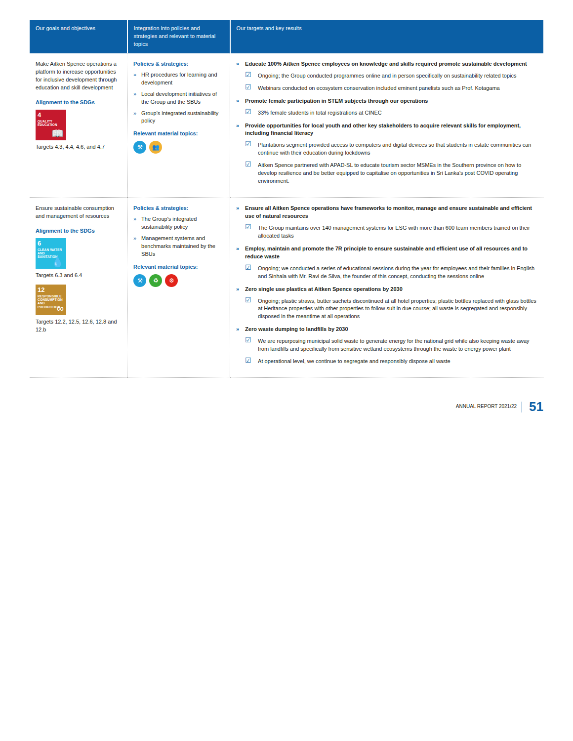| Our goals and objectives | Integration into policies and strategies and relevant to material topics | Our targets and key results |
| --- | --- | --- |
| Make Aitken Spence operations a platform to increase opportunities for inclusive development through education and skill development Alignment to the SDGs 4 Quality Education 📖 Targets 4.3, 4.4, 4.6, and 4.7 | Policies & strategies: HR procedures for learning and development Local development initiatives of the Group and the SBUs Group's integrated sustainability policy Relevant material topics: ⚒ 👥 | Educate 100% Aitken Spence employees on knowledge and skills required promote sustainable development Ongoing; the Group conducted programmes online and in person specifically on sustainability related topics Webinars conducted on ecosystem conservation included eminent panelists such as Prof. Kotagama Promote female participation in STEM subjects through our operations 33% female students in total registrations at CINEC Provide opportunities for local youth and other key stakeholders to acquire relevant skills for employment, including financial literacy Plantations segment provided access to computers and digital devices so that students in estate communities can continue with their education during lockdowns Aitken Spence partnered with APAD-SL to educate tourism sector MSMEs in the Southern province on how to develop resilience and be better equipped to capitalise on opportunities in Sri Lanka's post COVID operating environment. |
| Ensure sustainable consumption and management of resources Alignment to the SDGs 6 Clean Water and Sanitation 💧 Targets 6.3 and 6.4 12 Responsible Consumption and Production ∞ Targets 12.2, 12.5, 12.6, 12.8 and 12.b | Policies & strategies: The Group's integrated sustainability policy Management systems and benchmarks maintained by the SBUs Relevant material topics: ⚒ ♻ ⚙ | Ensure all Aitken Spence operations have frameworks to monitor, manage and ensure sustainable and efficient use of natural resources The Group maintains over 140 management systems for ESG with more than 600 team members trained on their allocated tasks Employ, maintain and promote the 7R principle to ensure sustainable and efficient use of all resources and to reduce waste Ongoing; we conducted a series of educational sessions during the year for employees and their families in English and Sinhala with Mr. Ravi de Silva, the founder of this concept, conducting the sessions online Zero single use plastics at Aitken Spence operations by 2030 Ongoing; plastic straws, butter sachets discontinued at all hotel properties; plastic bottles replaced with glass bottles at Heritance properties with other properties to follow suit in due course; all waste is segregated and responsibly disposed in the meantime at all operations Zero waste dumping to landfills by 2030 We are repurposing municipal solid waste to generate energy for the national grid while also keeping waste away from landfills and specifically from sensitive wetland ecosystems through the waste to energy power plant At operational level, we continue to segregate and responsibly dispose all waste |
ANNUAL REPORT 2021/22 51